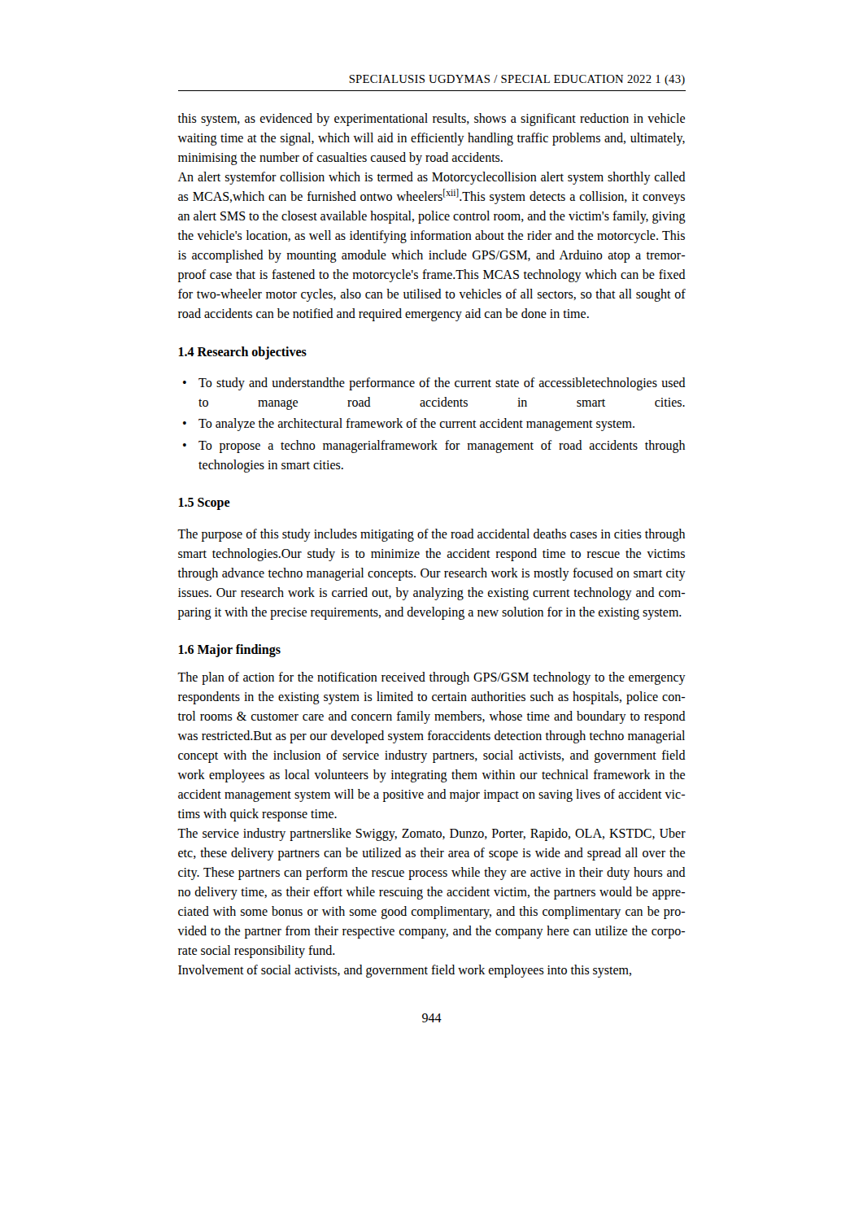SPECIALUSIS UGDYMAS / SPECIAL EDUCATION 2022 1 (43)
this system, as evidenced by experimentational results, shows a significant reduction in vehicle waiting time at the signal, which will aid in efficiently handling traffic problems and, ultimately, minimising the number of casualties caused by road accidents.
An alert systemfor collision which is termed as Motorcyclecollision alert system shorthly called as MCAS,which can be furnished ontwo wheelers[xii].This system detects a collision, it conveys an alert SMS to the closest available hospital, police control room, and the victim's family, giving the vehicle's location, as well as identifying information about the rider and the motorcycle. This is accomplished by mounting amodule which include GPS/GSM, and Arduino atop a tremorproof case that is fastened to the motorcycle's frame.This MCAS technology which can be fixed for two-wheeler motor cycles, also can be utilised to vehicles of all sectors, so that all sought of road accidents can be notified and required emergency aid can be done in time.
1.4 Research objectives
To study and understandthe performance of the current state of accessibletechnologies used to manage road accidents in smart cities.
To analyze the architectural framework of the current accident management system.
To propose a techno managerialframework for management of road accidents through technologies in smart cities.
1.5 Scope
The purpose of this study includes mitigating of the road accidental deaths cases in cities through smart technologies.Our study is to minimize the accident respond time to rescue the victims through advance techno managerial concepts. Our research work is mostly focused on smart city issues. Our research work is carried out, by analyzing the existing current technology and comparing it with the precise requirements, and developing a new solution for in the existing system.
1.6 Major findings
The plan of action for the notification received through GPS/GSM technology to the emergency respondents in the existing system is limited to certain authorities such as hospitals, police control rooms & customer care and concern family members, whose time and boundary to respond was restricted.But as per our developed system foraccidents detection through techno managerial concept with the inclusion of service industry partners, social activists, and government field work employees as local volunteers by integrating them within our technical framework in the accident management system will be a positive and major impact on saving lives of accident victims with quick response time.
The service industry partnerslike Swiggy, Zomato, Dunzo, Porter, Rapido, OLA, KSTDC, Uber etc, these delivery partners can be utilized as their area of scope is wide and spread all over the city. These partners can perform the rescue process while they are active in their duty hours and no delivery time, as their effort while rescuing the accident victim, the partners would be appreciated with some bonus or with some good complimentary, and this complimentary can be provided to the partner from their respective company, and the company here can utilize the corporate social responsibility fund.
Involvement of social activists, and government field work employees into this system,
944